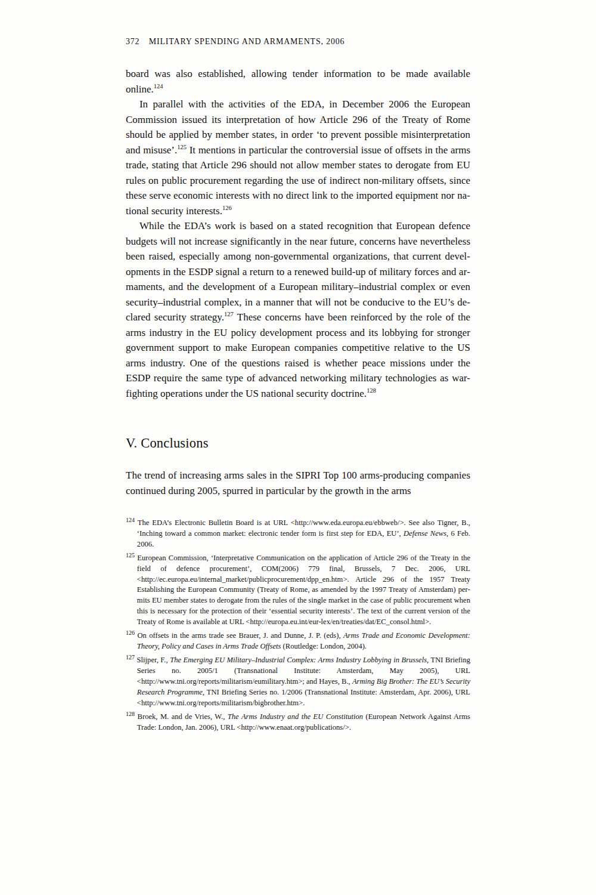372 MILITARY SPENDING AND ARMAMENTS, 2006
board was also established, allowing tender information to be made available online.124
In parallel with the activities of the EDA, in December 2006 the European Commission issued its interpretation of how Article 296 of the Treaty of Rome should be applied by member states, in order ‘to prevent possible misinterpretation and misuse’.125 It mentions in particular the controversial issue of offsets in the arms trade, stating that Article 296 should not allow member states to derogate from EU rules on public procurement regarding the use of indirect non-military offsets, since these serve economic interests with no direct link to the imported equipment nor national security interests.126
While the EDA’s work is based on a stated recognition that European defence budgets will not increase significantly in the near future, concerns have nevertheless been raised, especially among non-governmental organizations, that current developments in the ESDP signal a return to a renewed build-up of military forces and armaments, and the development of a European military–industrial complex or even security–industrial complex, in a manner that will not be conducive to the EU’s declared security strategy.127 These concerns have been reinforced by the role of the arms industry in the EU policy development process and its lobbying for stronger government support to make European companies competitive relative to the US arms industry. One of the questions raised is whether peace missions under the ESDP require the same type of advanced networking military technologies as war-fighting operations under the US national security doctrine.128
V. Conclusions
The trend of increasing arms sales in the SIPRI Top 100 arms-producing companies continued during 2005, spurred in particular by the growth in the arms
124 The EDA’s Electronic Bulletin Board is at URL <http://www.eda.europa.eu/ebbweb/>. See also Tigner, B., ‘Inching toward a common market: electronic tender form is first step for EDA, EU’, Defense News, 6 Feb. 2006.
125 European Commission, ‘Interpretative Communication on the application of Article 296 of the Treaty in the field of defence procurement’, COM(2006) 779 final, Brussels, 7 Dec. 2006, URL <http://ec.europa.eu/internal_market/publicprocurement/dpp_en.htm>. Article 296 of the 1957 Treaty Establishing the European Community (Treaty of Rome, as amended by the 1997 Treaty of Amsterdam) permits EU member states to derogate from the rules of the single market in the case of public procurement when this is necessary for the protection of their ‘essential security interests’. The text of the current version of the Treaty of Rome is available at URL <http://europa.eu.int/eur-lex/en/treaties/dat/EC_consol.html>.
126 On offsets in the arms trade see Brauer, J. and Dunne, J. P. (eds), Arms Trade and Economic Development: Theory, Policy and Cases in Arms Trade Offsets (Routledge: London, 2004).
127 Slijper, F., The Emerging EU Military–Industrial Complex: Arms Industry Lobbying in Brussels, TNI Briefing Series no. 2005/1 (Transnational Institute: Amsterdam, May 2005), URL <http://www.tni.org/reports/militarism/eumilitary.htm>; and Hayes, B., Arming Big Brother: The EU’s Security Research Programme, TNI Briefing Series no. 1/2006 (Transnational Institute: Amsterdam, Apr. 2006), URL <http://www.tni.org/reports/militarism/bigbrother.htm>.
128 Broek, M. and de Vries, W., The Arms Industry and the EU Constitution (European Network Against Arms Trade: London, Jan. 2006), URL <http://www.enaat.org/publications/>.